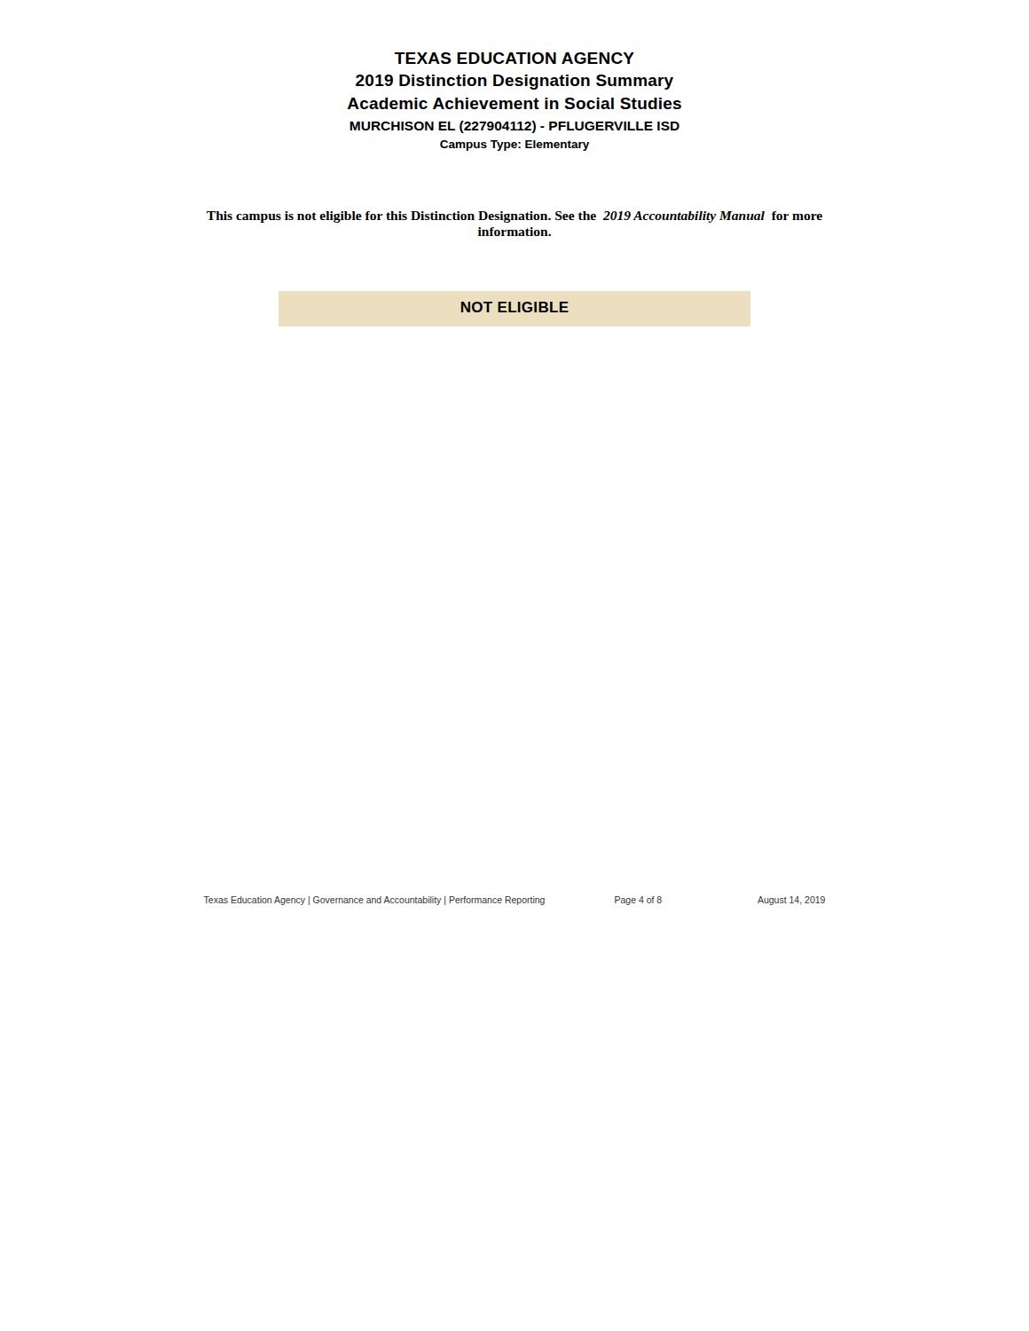TEXAS EDUCATION AGENCY
2019 Distinction Designation Summary
Academic Achievement in Social Studies
MURCHISON EL (227904112) - PFLUGERVILLE ISD
Campus Type: Elementary
This campus is not eligible for this Distinction Designation. See the 2019 Accountability Manual for more information.
NOT ELIGIBLE
Texas Education Agency | Governance and Accountability | Performance Reporting Page 4 of 8 August 14, 2019